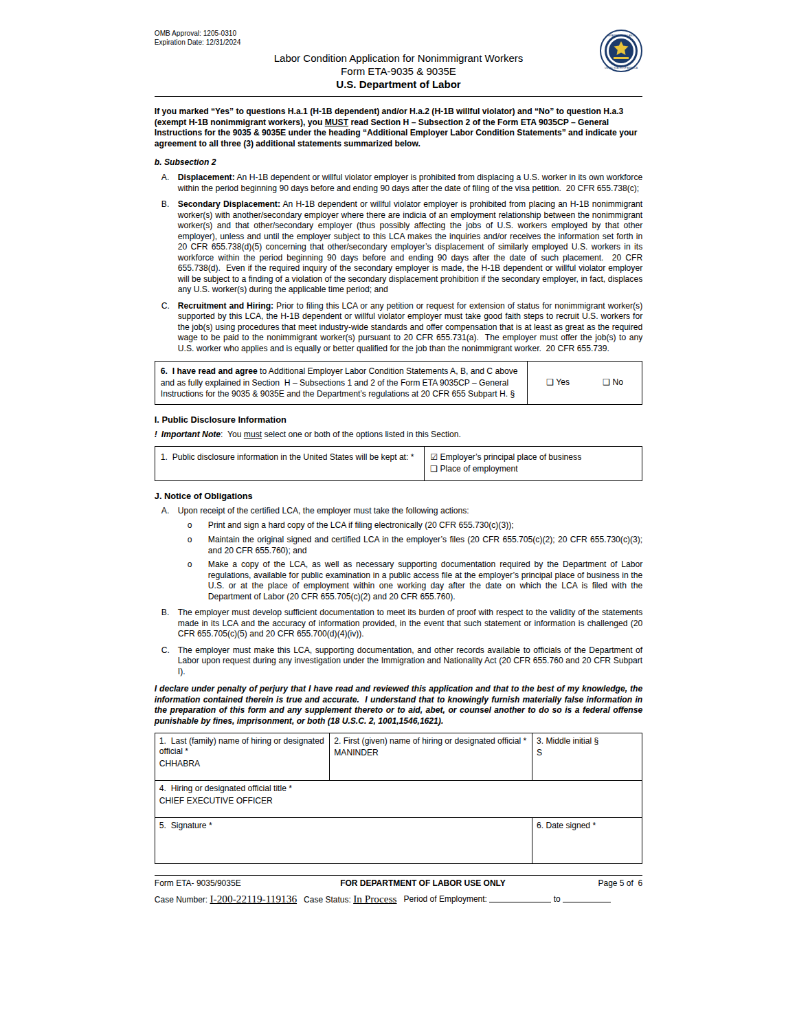OMB Approval: 1205-0310
Expiration Date: 12/31/2024
DEPARTMENT OF LABOR UNITED STATES OF AMERICA
Labor Condition Application for Nonimmigrant Workers
Form ETA-9035 & 9035E
U.S. Department of Labor
If you marked “Yes” to questions H.a.1 (H-1B dependent) and/or H.a.2 (H-1B willful violator) and “No” to question H.a.3 (exempt H-1B nonimmigrant workers), you MUST read Section H – Subsection 2 of the Form ETA 9035CP – General Instructions for the 9035 & 9035E under the heading “Additional Employer Labor Condition Statements” and indicate your agreement to all three (3) additional statements summarized below.
b. Subsection 2
A. Displacement: An H-1B dependent or willful violator employer is prohibited from displacing a U.S. worker in its own workforce within the period beginning 90 days before and ending 90 days after the date of filing of the visa petition. 20 CFR 655.738(c);
B. Secondary Displacement: An H-1B dependent or willful violator employer is prohibited from placing an H-1B nonimmigrant worker(s) with another/secondary employer where there are indicia of an employment relationship between the nonimmigrant worker(s) and that other/secondary employer (thus possibly affecting the jobs of U.S. workers employed by that other employer), unless and until the employer subject to this LCA makes the inquiries and/or receives the information set forth in 20 CFR 655.738(d)(5) concerning that other/secondary employer’s displacement of similarly employed U.S. workers in its workforce within the period beginning 90 days before and ending 90 days after the date of such placement. 20 CFR 655.738(d). Even if the required inquiry of the secondary employer is made, the H-1B dependent or willful violator employer will be subject to a finding of a violation of the secondary displacement prohibition if the secondary employer, in fact, displaces any U.S. worker(s) during the applicable time period; and
C. Recruitment and Hiring: Prior to filing this LCA or any petition or request for extension of status for nonimmigrant worker(s) supported by this LCA, the H-1B dependent or willful violator employer must take good faith steps to recruit U.S. workers for the job(s) using procedures that meet industry-wide standards and offer compensation that is at least as great as the required wage to be paid to the nonimmigrant worker(s) pursuant to 20 CFR 655.731(a). The employer must offer the job(s) to any U.S. worker who applies and is equally or better qualified for the job than the nonimmigrant worker. 20 CFR 655.739.
6. I have read and agree to Additional Employer Labor Condition Statements A, B, and C above and as fully explained in Section H – Subsections 1 and 2 of the Form ETA 9035CP – General Instructions for the 9035 & 9035E and the Department’s regulations at 20 CFR 655 Subpart H. §
❑ Yes ❑ No
I. Public Disclosure Information
!Important Note: You must select one or both of the options listed in this Section.
1. Public disclosure information in the United States will be kept at: *
☑ Employer’s principal place of business
❑ Place of employment
J. Notice of Obligations
A. Upon receipt of the certified LCA, the employer must take the following actions:
o Print and sign a hard copy of the LCA if filing electronically (20 CFR 655.730(c)(3));
o Maintain the original signed and certified LCA in the employer’s files (20 CFR 655.705(c)(2); 20 CFR 655.730(c)(3); and 20 CFR 655.760); and
o Make a copy of the LCA, as well as necessary supporting documentation required by the Department of Labor regulations, available for public examination in a public access file at the employer’s principal place of business in the U.S. or at the place of employment within one working day after the date on which the LCA is filed with the Department of Labor (20 CFR 655.705(c)(2) and 20 CFR 655.760).
B. The employer must develop sufficient documentation to meet its burden of proof with respect to the validity of the statements made in its LCA and the accuracy of information provided, in the event that such statement or information is challenged (20 CFR 655.705(c)(5) and 20 CFR 655.700(d)(4)(iv)).
C. The employer must make this LCA, supporting documentation, and other records available to officials of the Department of Labor upon request during any investigation under the Immigration and Nationality Act (20 CFR 655.760 and 20 CFR Subpart I).
I declare under penalty of perjury that I have read and reviewed this application and that to the best of my knowledge, the information contained therein is true and accurate. I understand that to knowingly furnish materially false information in the preparation of this form and any supplement thereto or to aid, abet, or counsel another to do so is a federal offense punishable by fines, imprisonment, or both (18 U.S.C. 2, 1001,1546,1621).
| 1. Last (family) name of hiring or designated official * CHHABRA | 2. First (given) name of hiring or designated official * MANINDER | 3. Middle initial § S |
| 4. Hiring or designated official title * CHIEF EXECUTIVE OFFICER |
| 5. Signature * | 6. Date signed * |
Form ETA- 9035/9035E
FOR DEPARTMENT OF LABOR USE ONLY
Page 5 of 6
Case Number: I-200-22119-119136 Case Status: In Process Period of Employment: to